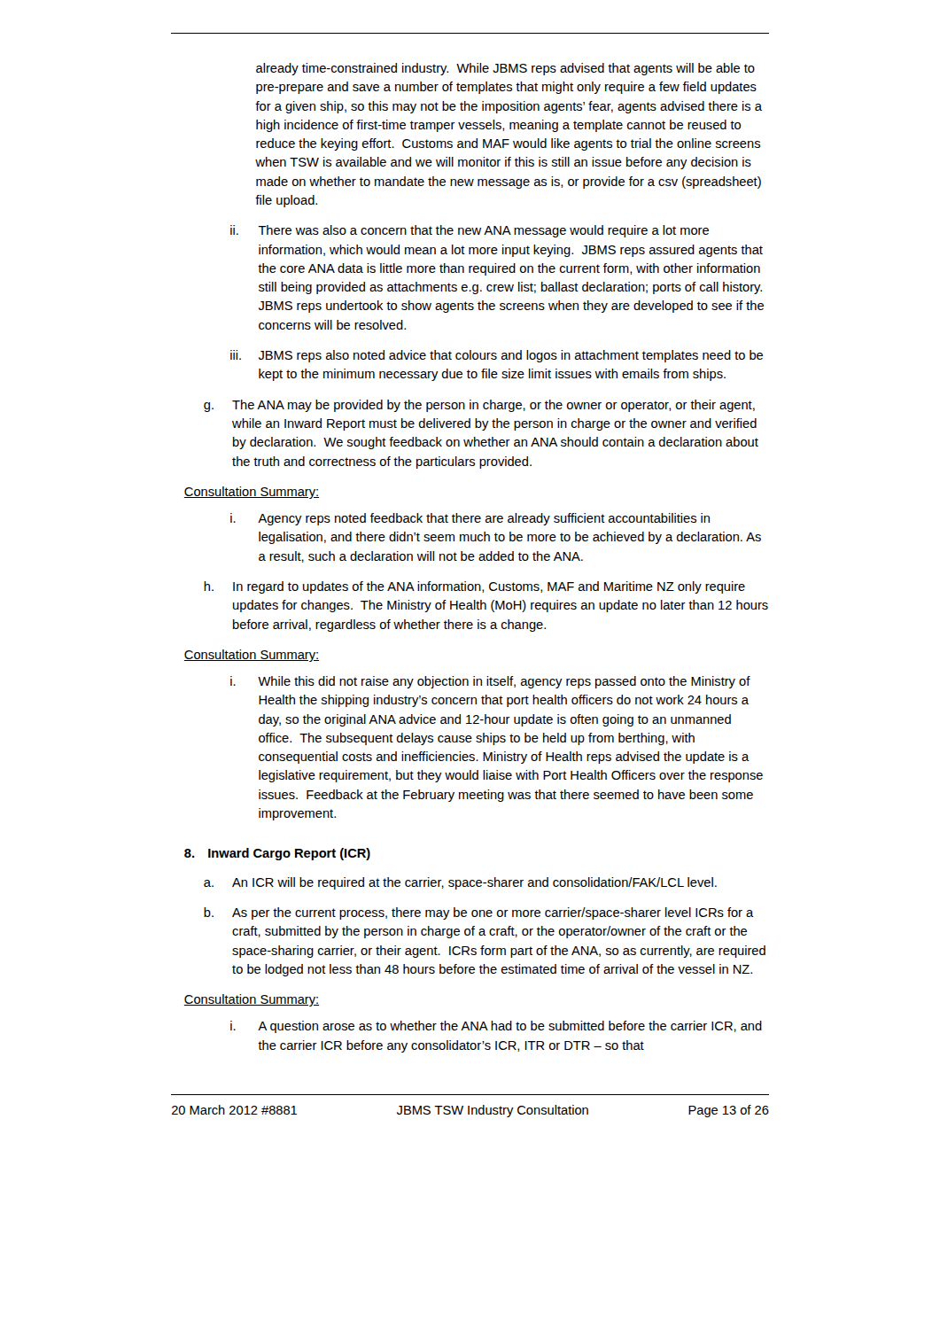already time-constrained industry. While JBMS reps advised that agents will be able to pre-prepare and save a number of templates that might only require a few field updates for a given ship, so this may not be the imposition agents’ fear, agents advised there is a high incidence of first-time tramper vessels, meaning a template cannot be reused to reduce the keying effort. Customs and MAF would like agents to trial the online screens when TSW is available and we will monitor if this is still an issue before any decision is made on whether to mandate the new message as is, or provide for a csv (spreadsheet) file upload.
ii.
There was also a concern that the new ANA message would require a lot more information, which would mean a lot more input keying. JBMS reps assured agents that the core ANA data is little more than required on the current form, with other information still being provided as attachments e.g. crew list; ballast declaration; ports of call history. JBMS reps undertook to show agents the screens when they are developed to see if the concerns will be resolved.
iii.
JBMS reps also noted advice that colours and logos in attachment templates need to be kept to the minimum necessary due to file size limit issues with emails from ships.
g.
The ANA may be provided by the person in charge, or the owner or operator, or their agent, while an Inward Report must be delivered by the person in charge or the owner and verified by declaration. We sought feedback on whether an ANA should contain a declaration about the truth and correctness of the particulars provided.
Consultation Summary:
i.
Agency reps noted feedback that there are already sufficient accountabilities in legalisation, and there didn’t seem much to be more to be achieved by a declaration. As a result, such a declaration will not be added to the ANA.
h.
In regard to updates of the ANA information, Customs, MAF and Maritime NZ only require updates for changes. The Ministry of Health (MoH) requires an update no later than 12 hours before arrival, regardless of whether there is a change.
Consultation Summary:
i.
While this did not raise any objection in itself, agency reps passed onto the Ministry of Health the shipping industry’s concern that port health officers do not work 24 hours a day, so the original ANA advice and 12-hour update is often going to an unmanned office. The subsequent delays cause ships to be held up from berthing, with consequential costs and inefficiencies. Ministry of Health reps advised the update is a legislative requirement, but they would liaise with Port Health Officers over the response issues. Feedback at the February meeting was that there seemed to have been some improvement.
8. Inward Cargo Report (ICR)
a.
An ICR will be required at the carrier, space-sharer and consolidation/FAK/LCL level.
b.
As per the current process, there may be one or more carrier/space-sharer level ICRs for a craft, submitted by the person in charge of a craft, or the operator/owner of the craft or the space-sharing carrier, or their agent. ICRs form part of the ANA, so as currently, are required to be lodged not less than 48 hours before the estimated time of arrival of the vessel in NZ.
Consultation Summary:
i.
A question arose as to whether the ANA had to be submitted before the carrier ICR, and the carrier ICR before any consolidator’s ICR, ITR or DTR – so that
20 March 2012 #8881 JBMS TSW Industry Consultation Page 13 of 26